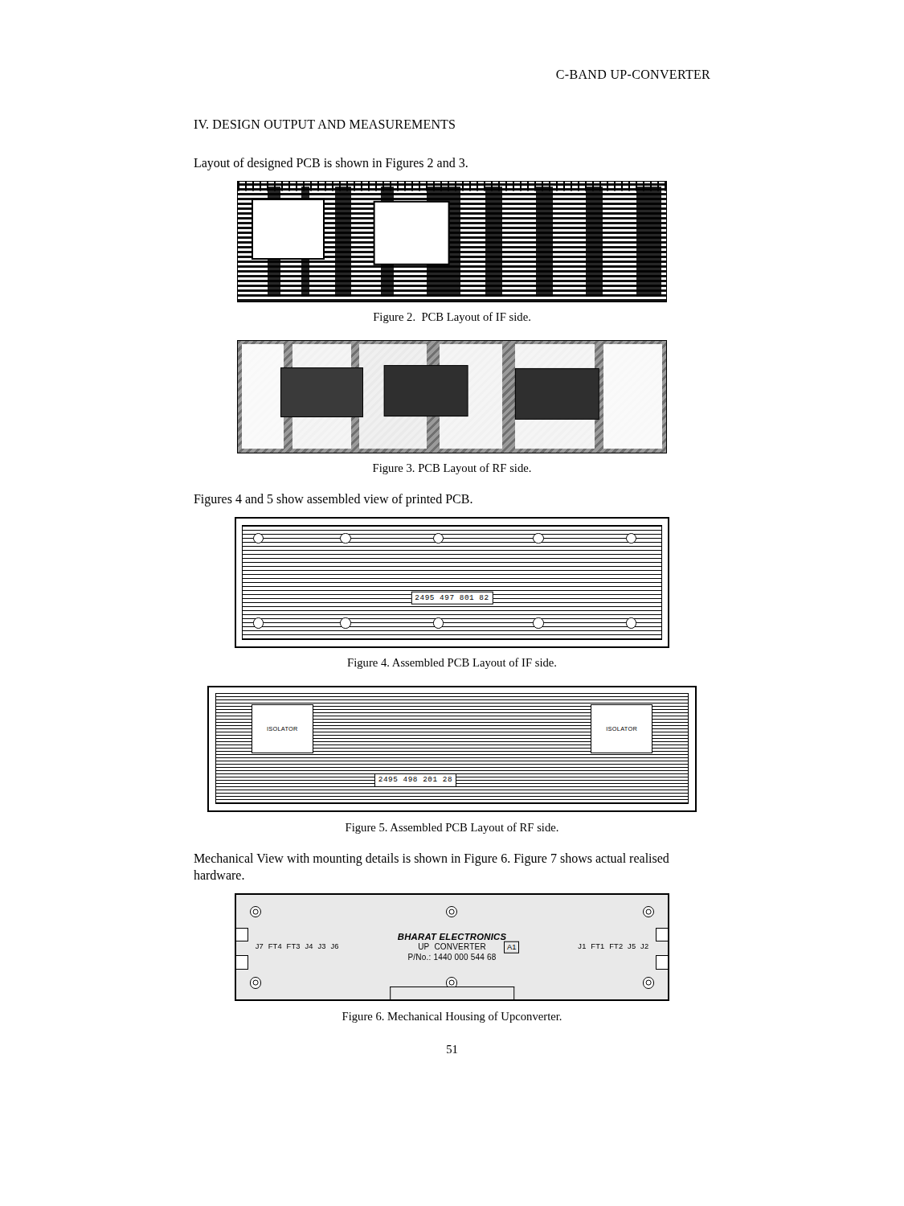C-BAND UP-CONVERTER
IV. DESIGN OUTPUT AND MEASUREMENTS
Layout of designed PCB is shown in Figures 2 and 3.
Figure 2. PCB Layout of IF side.
Figure 3. PCB Layout of RF side.
Figures 4 and 5 show assembled view of printed PCB.
2495 497 801 82
Figure 4. Assembled PCB Layout of IF side.
ISOLATOR
ISOLATOR
2495 498 201 28
Figure 5. Assembled PCB Layout of RF side.
Mechanical View with mounting details is shown in Figure 6. Figure 7 shows actual realised hardware.
J7 FT4 FT3 J4 J3 J6
J1 FT1 FT2 J5 J2
BHARAT ELECTRONICS
UP CONVERTER
P/No.: 1440 000 544 68
A1
Figure 6. Mechanical Housing of Upconverter.
51